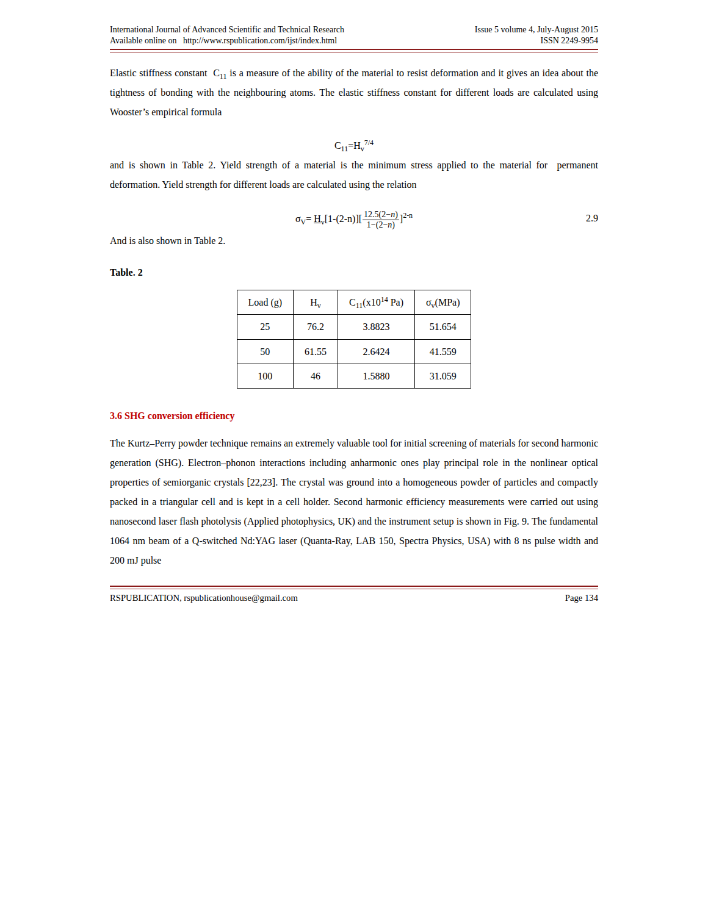| International Journal of Advanced Scientific and Technical Research | Issue 5 volume 4, July-August 2015 |
| Available online on http://www.rspublication.com/ijst/index.html | ISSN 2249-9954 |
Elastic stiffness constant C11 is a measure of the ability of the material to resist deformation and it gives an idea about the tightness of bonding with the neighbouring atoms. The elastic stiffness constant for different loads are calculated using Wooster’s empirical formula
C11=Hv7/4
and is shown in Table 2. Yield strength of a material is the minimum stress applied to the material for permanent deformation. Yield strength for different loads are calculated using the relation
σV= Hv[1-(2-n)][12.5(2−n) 1−(2−n)]2-n 2.9
And is also shown in Table 2.
Table. 2
| Load (g) | H v | C 11 (x10 14 Pa) | σ v (MPa) |
| --- | --- | --- | --- |
| 25 | 76.2 | 3.8823 | 51.654 |
| 50 | 61.55 | 2.6424 | 41.559 |
| 100 | 46 | 1.5880 | 31.059 |
3.6 SHG conversion efficiency
The Kurtz–Perry powder technique remains an extremely valuable tool for initial screening of materials for second harmonic generation (SHG). Electron–phonon interactions including anharmonic ones play principal role in the nonlinear optical properties of semiorganic crystals [22,23]. The crystal was ground into a homogeneous powder of particles and compactly packed in a triangular cell and is kept in a cell holder. Second harmonic efficiency measurements were carried out using nanosecond laser flash photolysis (Applied photophysics, UK) and the instrument setup is shown in Fig. 9. The fundamental 1064 nm beam of a Q-switched Nd:YAG laser (Quanta-Ray, LAB 150, Spectra Physics, USA) with 8 ns pulse width and 200 mJ pulse
RSPUBLICATION, rspublicationhouse@gmail.com Page 134